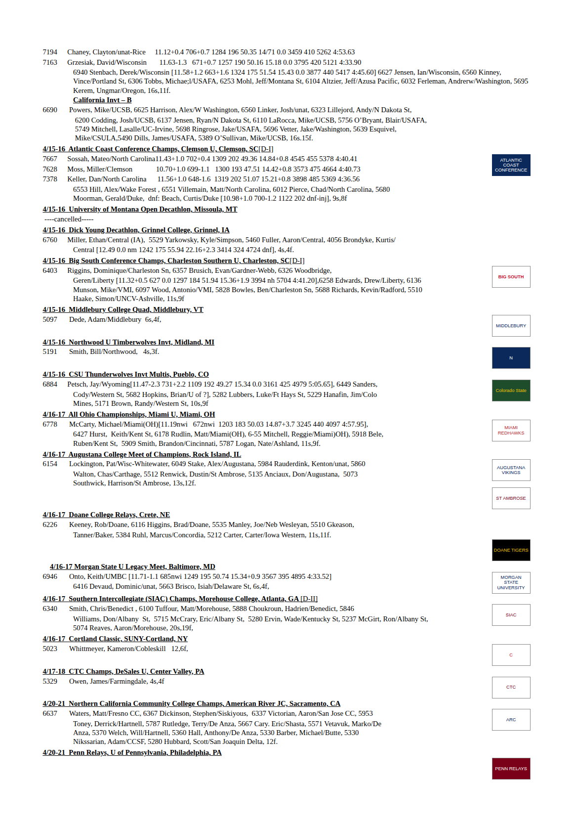7194 Chaney, Clayton/unat-Rice 11.12+0.4 706+0.7 1284 196 50.35 14/71 0.0 3459 410 5262 4:53.63
7163 Grzesiak, David/Wisconsin 11.63-1.3 671+0.7 1257 190 50.16 15.18 0.0 3795 420 5121 4:33.90
6940 Stenbach, Derek/Wisconsin [11.58+1.2 663+1.6 1324 175 51.54 15.43 0.0 3877 440 5417 4:45.60] 6627 Jensen, Ian/Wisconsin, 6560 Kinney, Vince/Portland St, 6306 Tobbs, Michae;l/USAFA, 6253 Mohl, Jeff/Montana St, 6104 Altzier, Jeff/Azusa Pacific, 6032 Ferleman, Andrerw/Washington, 5695 Kerem, Ungmar/Oregon, 16s,11f.
California Invt – B
6690 Powers, Mike/UCSB, 6625 Harrison, Alex/W Washington, 6560 Linker, Josh/unat, 6323 Lillejord, Andy/N Dakota St,
6200 Codding, Josh/UCSB, 6137 Jensen, Ryan/N Dakota St, 6110 LaRocca, Mike/UCSB, 5756 O’Bryant, Blair/USAFA,
5749 Mitchell, Lasalle/UC-Irvine, 5698 Ringrose, Jake/USAFA, 5696 Vetter, Jake/Washington, 5639 Esquivel,
Mike/CSULA,5490 Dills, James/USAFA, 5389 O’Sullivan, Mike/UCSB, 16s.15f.
4/15-16 Atlantic Coast Conference Champs, Clemson U, Clemson, SC[D-I]
ATLANTIC COAST CONFERENCE
7667 Sossah, Mateo/North Carolina11.43+1.0 702+0.4 1309 202 49.36 14.84+0.8 4545 455 5378 4:40.41
7628 Moss, Miller/Clemson 10.70+1.0 699-1.1 1300 193 47.51 14.42+0.8 3573 475 4664 4:40.73
7378 Keller, Dan/North Carolina 11.56+1.0 648-1.6 1319 202 51.07 15.21+0.8 3898 485 5369 4:36.56
6553 Hill, Alex/Wake Forest , 6551 Villemain, Matt/North Carolina, 6012 Pierce, Chad/North Carolina, 5680
Moorman, Gerald/Duke, dnf: Beach, Curtis/Duke [10.98+1.0 700-1.2 1122 202 dnf-inj], 9s,8f
4/15-16 University of Montana Open Decathlon, Missoula, MT
----cancelled-----
4/15-16 Dick Young Decathlon, Grinnel College, Grinnel, IA
6760 Miller, Ethan/Central (IA), 5529 Yarkowsky, Kyle/Simpson, 5460 Fuller, Aaron/Central, 4056 Brondyke, Kurtis/
Central [12.49 0.0 nm 1242 175 55.94 22.16+2.3 3414 324 4724 dnf], 4s,4f.
4/15-16 Big South Conference Champs, Charleston Southern U, Charleston, SC[D-I]
BIG SOUTH
6403 Riggins, Dominique/Charleston Sn, 6357 Brusich, Evan/Gardner-Webb, 6326 Woodbridge,
Geren/Liberty [11.32+0.5 627 0.0 1297 184 51.94 15.36+1.9 3994 nh 5704 4:41.20],6258 Edwards, Drew/Liberty, 6136
Munson, Mike/VMI, 6097 Wood, Antonio/VMI, 5828 Bowles, Ben/Charleston Sn, 5688 Richards, Kevin/Radford, 5510
Haake, Simon/UNCV-Ashville, 11s,9f
4/15-16 Middlebury College Quad, Middlebury, VT
MIDDLEBURY
5097 Dede, Adam/Middlebury 6s,4f,
4/15-16 Northwood U Timberwolves Invt, Midland, MI
N
5191 Smith, Bill/Northwood, 4s,3f.
4/15-16 CSU Thunderwolves Invt Multis, Pueblo, CO
Colorado State
6884 Petsch, Jay/Wyoming[11.47-2.3 731+2.2 1109 192 49.27 15.34 0.0 3161 425 4979 5:05.65], 6449 Sanders,
Cody/Western St, 5682 Hopkins, Brian/U of ?], 5282 Lubbers, Luke/Ft Hays St, 5229 Hanafin, Jim/Colo
Mines, 5171 Brown, Randy/Western St, 10s,9f
4/16-17 All Ohio Championships, Miami U, Miami, OH
MIAMI REDHAWKS
6778 McCarty, Michael/Miami(OH)[11.19nwi 672nwi 1203 183 50.03 14.87+3.7 3245 440 4097 4:57.95],
6427 Hurst, Keith/Kent St, 6178 Rudlin, Matt/Miami(OH), 6-55 Mitchell, Reggie/Miami)OH), 5918 Bele,
Ruben/Kent St, 5909 Smith, Brandon/Cincinnati, 5787 Logan, Nate/Ashland, 11s,9f.
4/16-17 Augustana College Meet of Champions, Rock Island, IL
AUGUSTANA VIKINGS
6154 Lockington, Pat/Wisc-Whitewater, 6049 Stake, Alex/Augustana, 5984 Rauderdink, Kenton/unat, 5860
Walton, Chas/Carthage, 5512 Renwick, Dustin/St Ambrose, 5135 Anciaux, Don/Augustana, 5073
Southwick, Harrison/St Ambrose, 13s,12f.
ST AMBROSE
4/16-17 Doane College Relays, Crete, NE
6226 Keeney, Rob/Doane, 6116 Higgins, Brad/Doane, 5535 Manley, Joe/Neb Wesleyan, 5510 Gkeason,
Tanner/Baker, 5384 Ruhl, Marcus/Concordia, 5212 Carter, Carter/Iowa Western, 11s,11f.
DOANE TIGERS
4/16-17 Morgan State U Legacy Meet, Baltimore, MD
MORGAN STATE UNIVERSITY
6946 Onto, Keith/UMBC [11.71-1.1 685nwi 1249 195 50.74 15.34+0.9 3567 395 4895 4:33.52]
6416 Devaud, Dominic/unat, 5663 Brisco, Isiah/Delaware St, 6s,4f,
4/16-17 Southern Intercollegiate (SIAC) Champs, Morehouse College, Atlanta, GA [D-II]
SIAC
6340 Smith, Chris/Benedict , 6100 Tuffour, Matt/Morehouse, 5888 Choukroun, Hadrien/Benedict, 5846
Williams, Don/Albany St, 5715 McCrary, Eric/Albany St, 5280 Ervin, Wade/Kentucky St, 5237 McGirt, Ron/Albany St,
5074 Reaves, Aaron/Morehouse, 20s,19f,
4/16-17 Cortland Classic, SUNY-Cortland, NY
C
5023 Whittmeyer, Kameron/Cobleskill 12,6f,
4/17-18 CTC Champs, DeSales U, Center Valley, PA
CTC
5329 Owen, James/Farmingdale, 4s,4f
4/20-21 Northern California Community College Champs, American River JC, Sacramento, CA
ARC
6637 Waters, Matt/Fresno CC, 6367 Dickinson, Stephen/Siskiyous, 6337 Victorian, Aaron/San Jose CC, 5953
Toney, Derrick/Hartnell, 5787 Rutledge, Terry/De Anza, 5667 Cary. Eric/Shasta, 5571 Vetavuk, Marko/De
Anza, 5370 Welch, Will/Hartnell, 5360 Hall, Anthony/De Anza, 5330 Barber, Michael/Butte, 5330
Nikssarian, Adam/CCSF, 5280 Hubbard, Scott/San Joaquin Delta, 12f.
4/20-21 Penn Relays, U of Pennsylvania, Philadelphia, PA
PENN RELAYS